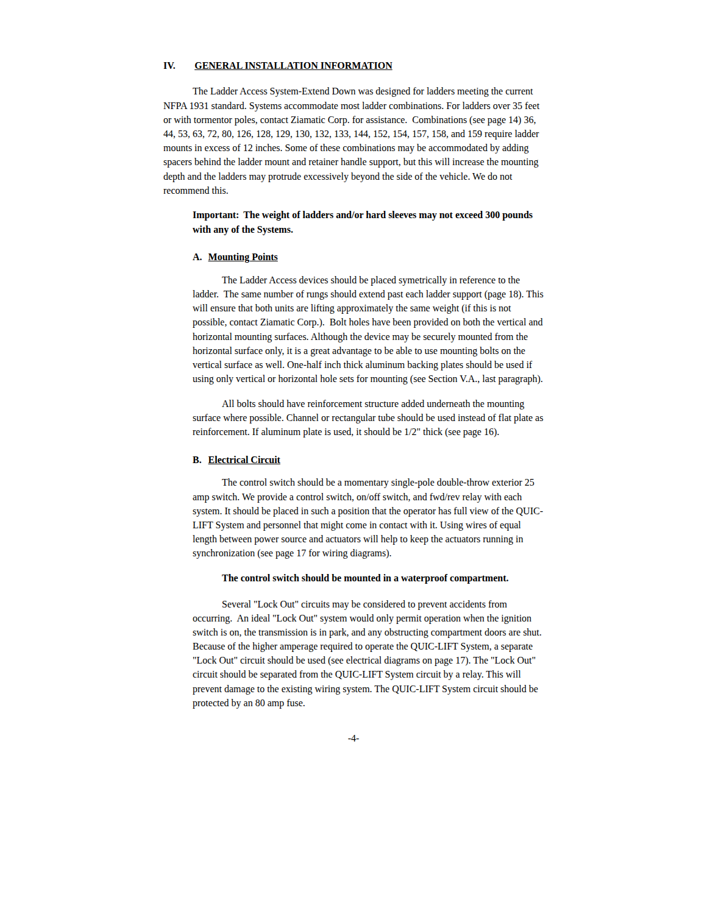IV. GENERAL INSTALLATION INFORMATION
The Ladder Access System-Extend Down was designed for ladders meeting the current NFPA 1931 standard. Systems accommodate most ladder combinations. For ladders over 35 feet or with tormentor poles, contact Ziamatic Corp. for assistance. Combinations (see page 14) 36, 44, 53, 63, 72, 80, 126, 128, 129, 130, 132, 133, 144, 152, 154, 157, 158, and 159 require ladder mounts in excess of 12 inches. Some of these combinations may be accommodated by adding spacers behind the ladder mount and retainer handle support, but this will increase the mounting depth and the ladders may protrude excessively beyond the side of the vehicle. We do not recommend this.
Important: The weight of ladders and/or hard sleeves may not exceed 300 pounds with any of the Systems.
A. Mounting Points
The Ladder Access devices should be placed symetrically in reference to the ladder. The same number of rungs should extend past each ladder support (page 18). This will ensure that both units are lifting approximately the same weight (if this is not possible, contact Ziamatic Corp.). Bolt holes have been provided on both the vertical and horizontal mounting surfaces. Although the device may be securely mounted from the horizontal surface only, it is a great advantage to be able to use mounting bolts on the vertical surface as well. One-half inch thick aluminum backing plates should be used if using only vertical or horizontal hole sets for mounting (see Section V.A., last paragraph).
All bolts should have reinforcement structure added underneath the mounting surface where possible. Channel or rectangular tube should be used instead of flat plate as reinforcement. If aluminum plate is used, it should be 1/2" thick (see page 16).
B. Electrical Circuit
The control switch should be a momentary single-pole double-throw exterior 25 amp switch. We provide a control switch, on/off switch, and fwd/rev relay with each system. It should be placed in such a position that the operator has full view of the QUIC-LIFT System and personnel that might come in contact with it. Using wires of equal length between power source and actuators will help to keep the actuators running in synchronization (see page 17 for wiring diagrams).
The control switch should be mounted in a waterproof compartment.
Several "Lock Out" circuits may be considered to prevent accidents from occurring. An ideal "Lock Out" system would only permit operation when the ignition switch is on, the transmission is in park, and any obstructing compartment doors are shut. Because of the higher amperage required to operate the QUIC-LIFT System, a separate "Lock Out" circuit should be used (see electrical diagrams on page 17). The "Lock Out" circuit should be separated from the QUIC-LIFT System circuit by a relay. This will prevent damage to the existing wiring system. The QUIC-LIFT System circuit should be protected by an 80 amp fuse.
-4-